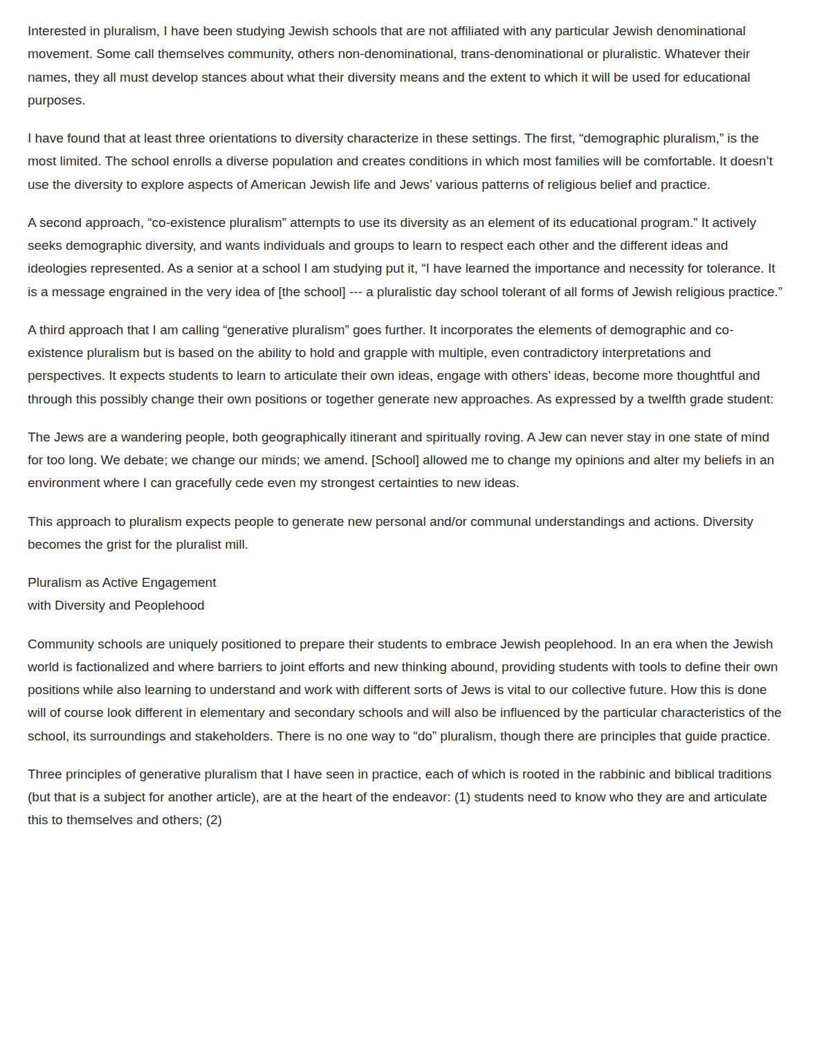Interested in pluralism, I have been studying Jewish schools that are not affiliated with any particular Jewish denominational movement. Some call themselves community, others non-denominational, trans-denominational or pluralistic. Whatever their names, they all must develop stances about what their diversity means and the extent to which it will be used for educational purposes.
I have found that at least three orientations to diversity characterize in these settings. The first, “demographic pluralism,” is the most limited. The school enrolls a diverse population and creates conditions in which most families will be comfortable. It doesn’t use the diversity to explore aspects of American Jewish life and Jews’ various patterns of religious belief and practice.
A second approach, “co-existence pluralism” attempts to use its diversity as an element of its educational program.” It actively seeks demographic diversity, and wants individuals and groups to learn to respect each other and the different ideas and ideologies represented. As a senior at a school I am studying put it, “I have learned the importance and necessity for tolerance. It is a message engrained in the very idea of [the school] --- a pluralistic day school tolerant of all forms of Jewish religious practice.”
A third approach that I am calling “generative pluralism” goes further. It incorporates the elements of demographic and co-existence pluralism but is based on the ability to hold and grapple with multiple, even contradictory interpretations and perspectives. It expects students to learn to articulate their own ideas, engage with others’ ideas, become more thoughtful and through this possibly change their own positions or together generate new approaches. As expressed by a twelfth grade student:
The Jews are a wandering people, both geographically itinerant and spiritually roving. A Jew can never stay in one state of mind for too long. We debate; we change our minds; we amend. [School] allowed me to change my opinions and alter my beliefs in an environment where I can gracefully cede even my strongest certainties to new ideas.
This approach to pluralism expects people to generate new personal and/or communal understandings and actions. Diversity becomes the grist for the pluralist mill.
Pluralism as Active Engagement
with Diversity and Peoplehood
Community schools are uniquely positioned to prepare their students to embrace Jewish peoplehood. In an era when the Jewish world is factionalized and where barriers to joint efforts and new thinking abound, providing students with tools to define their own positions while also learning to understand and work with different sorts of Jews is vital to our collective future. How this is done will of course look different in elementary and secondary schools and will also be influenced by the particular characteristics of the school, its surroundings and stakeholders. There is no one way to “do” pluralism, though there are principles that guide practice.
Three principles of generative pluralism that I have seen in practice, each of which is rooted in the rabbinic and biblical traditions (but that is a subject for another article), are at the heart of the endeavor: (1) students need to know who they are and articulate this to themselves and others; (2)